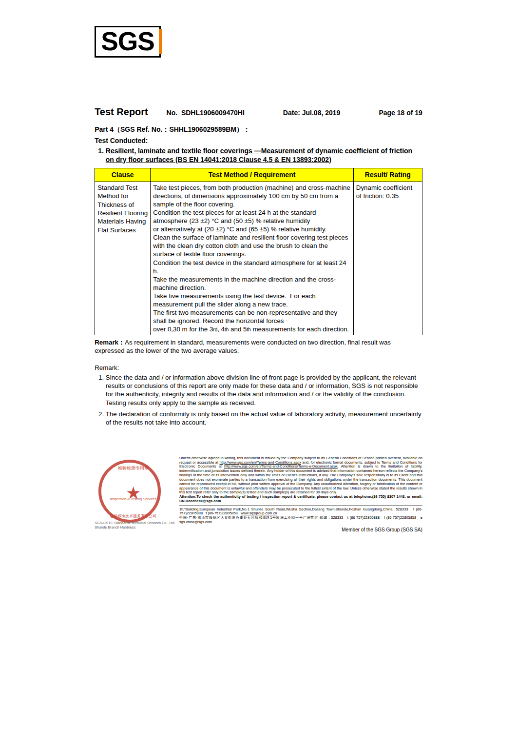SGS
Test Report
No. SDHL1906009470HI Date: Jul.08, 2019 Page 18 of 19
Part 4（SGS Ref. No.：SHHL1906029589BM）：
Test Conducted:
Resilient, laminate and textile floor coverings —Measurement of dynamic coefficient of friction on dry floor surfaces (BS EN 14041:2018 Clause 4.5 & EN 13893:2002)
| Clause | Test Method / Requirement | Result/ Rating |
| --- | --- | --- |
| Standard Test Method for Thickness of Resilient Flooring Materials Having Flat Surfaces | Take test pieces, from both production (machine) and cross-machine directions, of dimensions approximately 100 cm by 50 cm from a sample of the floor covering. Condition the test pieces for at least 24 h at the standard atmosphere (23 ±2) °C and (50 ±5) % relative humidity or alternatively at (20 ±2) °C and (65 ±5) % relative humidity. Clean the surface of laminate and resilient floor covering test pieces with the clean dry cotton cloth and use the brush to clean the surface of textile floor coverings. Condition the test device in the standard atmosphere for at least 24 h. Take the measurements in the machine direction and the cross-machine direction. Take five measurements using the test device. For each measurement pull the slider along a new trace. The first two measurements can be non-representative and they shall be ignored. Record the horizontal forces over 0,30 m for the 3 rd , 4 th and 5 th measurements for each direction. | Dynamic coefficient of friction: 0.35 |
Remark：As requirement in standard, measurements were conducted on two direction, final result was expressed as the lower of the two average values.
Remark:
Since the data and / or information above division line of front page is provided by the applicant, the relevant results or conclusions of this report are only made for these data and / or information, SGS is not responsible for the authenticity, integrity and results of the data and information and / or the validity of the conclusion. Testing results only apply to the sample as received.
The declaration of conformity is only based on the actual value of laboratory activity, measurement uncertainty of the results not take into account.
检验检测专用章
★
Inspection & Testing Services
通标标准技术服务有限公司
SGS-CSTC Standards Technical Services Co., Ltd.
Shunde Branch Hardness
Unless otherwise agreed in writing, this document is issued by the Company subject to its General Conditions of Service printed overleaf, available on request or accessible at http://www.sgs.com/en/Terms-and-Conditions.aspx and, for electronic format documents, subject to Terms and Conditions for Electronic Documents at http://www.sgs.com/en/Terms-and-Conditions/Terms-e-Document.aspx. Attention is drawn to the limitation of liability, indemnification and jurisdiction issues defined therein. Any holder of this document is advised that information contained hereon reflects the Company's findings at the time of its intervention only and within the limits of Client's instructions, if any. The Company's sole responsibility is to its Client and this document does not exonerate parties to a transaction from exercising all their rights and obligations under the transaction documents. This document cannot be reproduced except in full, without prior written approval of the Company. Any unauthorized alteration, forgery or falsification of the content or appearance of this document is unlawful and offenders may be prosecuted to the fullest extent of the law. Unless otherwise stated the results shown in this test report refer only to the sample(s) tested and such sample(s) are retained for 30 days only.
Attention:To check the authenticity of testing / inspection report & certificate, please contact us at telephone:(86-755) 8307 1443, or email: CN.Doccheck@sgs.com
1F,"Building,European Industrial Park,No.1 Shunlie South Road,Wusha Section,Daliang Town,Shunde,Foshan Guangdong,China 528333 t (86-757)22805888 f (86-757)22805858 www.sgsgroup.com.cn 中国·广东·佛山市顺德区大良街道办事处五沙顺和南路1号欧洲工业园一号厂房首层 邮编：528333 t (86-757)22805888 f (86-757)22805858 e sgs.china@sgs.com
Member of the SGS Group (SGS SA)